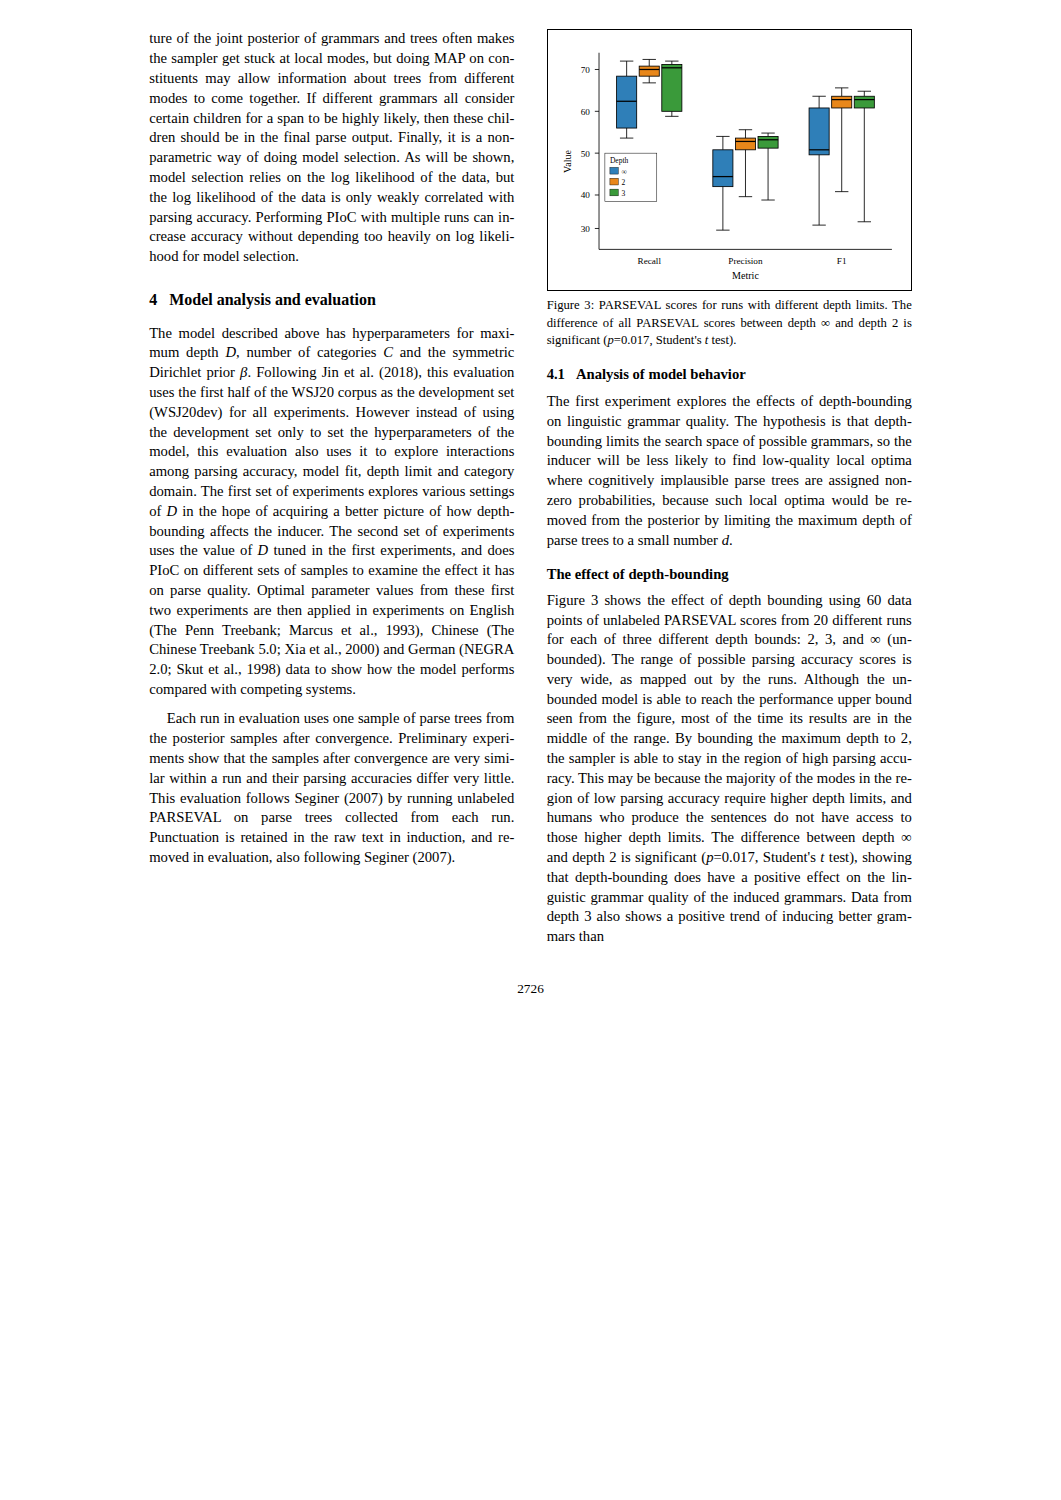ture of the joint posterior of grammars and trees often makes the sampler get stuck at local modes, but doing MAP on constituents may allow information about trees from different modes to come together. If different grammars all consider certain children for a span to be highly likely, then these children should be in the final parse output. Finally, it is a nonparametric way of doing model selection. As will be shown, model selection relies on the log likelihood of the data, but the log likelihood of the data is only weakly correlated with parsing accuracy. Performing PIoC with multiple runs can increase accuracy without depending too heavily on log likelihood for model selection.
4 Model analysis and evaluation
The model described above has hyperparameters for maximum depth D, number of categories C and the symmetric Dirichlet prior β. Following Jin et al. (2018), this evaluation uses the first half of the WSJ20 corpus as the development set (WSJ20dev) for all experiments. However instead of using the development set only to set the hyperparameters of the model, this evaluation also uses it to explore interactions among parsing accuracy, model fit, depth limit and category domain. The first set of experiments explores various settings of D in the hope of acquiring a better picture of how depth-bounding affects the inducer. The second set of experiments uses the value of D tuned in the first experiments, and does PIoC on different sets of samples to examine the effect it has on parse quality. Optimal parameter values from these first two experiments are then applied in experiments on English (The Penn Treebank; Marcus et al., 1993), Chinese (The Chinese Treebank 5.0; Xia et al., 2000) and German (NEGRA 2.0; Skut et al., 1998) data to show how the model performs compared with competing systems.
Each run in evaluation uses one sample of parse trees from the posterior samples after convergence. Preliminary experiments show that the samples after convergence are very similar within a run and their parsing accuracies differ very little. This evaluation follows Seginer (2007) by running unlabeled PARSEVAL on parse trees collected from each run. Punctuation is retained in the raw text in induction, and removed in evaluation, also following Seginer (2007).
70 60 50 40 30 Value Recall Precision F1 Metric Depth ∞ 2 3
Figure 3: PARSEVAL scores for runs with different depth limits. The difference of all PARSEVAL scores between depth ∞ and depth 2 is significant (p=0.017, Student's t test).
4.1 Analysis of model behavior
The first experiment explores the effects of depth-bounding on linguistic grammar quality. The hypothesis is that depth-bounding limits the search space of possible grammars, so the inducer will be less likely to find low-quality local optima where cognitively implausible parse trees are assigned non-zero probabilities, because such local optima would be removed from the posterior by limiting the maximum depth of parse trees to a small number d.
The effect of depth-bounding
Figure 3 shows the effect of depth bounding using 60 data points of unlabeled PARSEVAL scores from 20 different runs for each of three different depth bounds: 2, 3, and ∞ (unbounded). The range of possible parsing accuracy scores is very wide, as mapped out by the runs. Although the unbounded model is able to reach the performance upper bound seen from the figure, most of the time its results are in the middle of the range. By bounding the maximum depth to 2, the sampler is able to stay in the region of high parsing accuracy. This may be because the majority of the modes in the region of low parsing accuracy require higher depth limits, and humans who produce the sentences do not have access to those higher depth limits. The difference between depth ∞ and depth 2 is significant (p=0.017, Student's t test), showing that depth-bounding does have a positive effect on the linguistic grammar quality of the induced grammars. Data from depth 3 also shows a positive trend of inducing better grammars than
2726